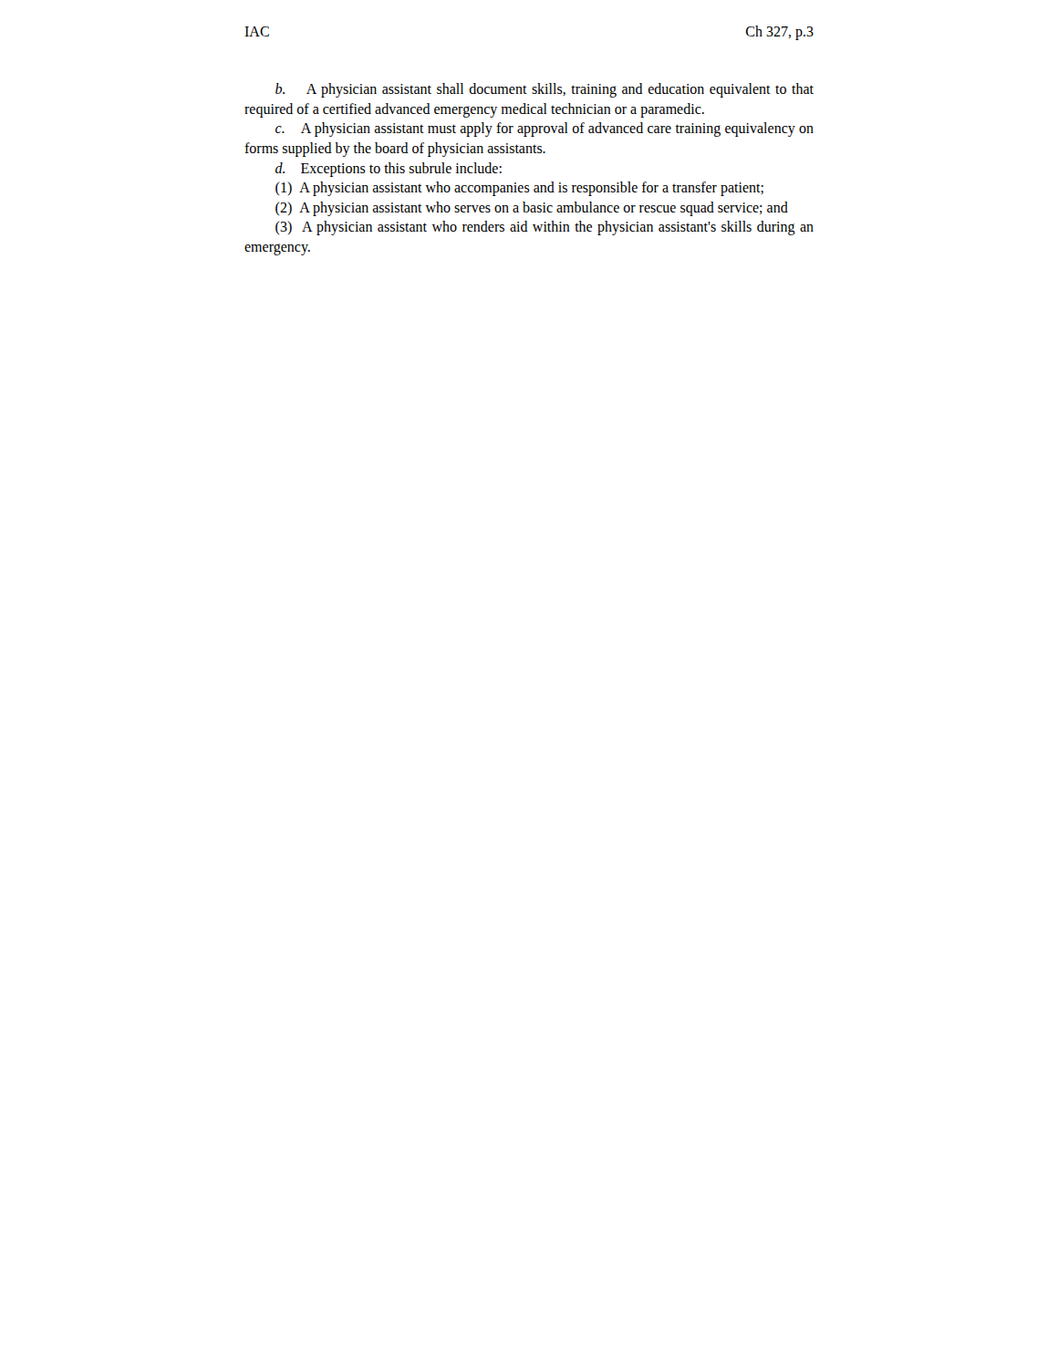IAC
Ch 327, p.3
b. A physician assistant shall document skills, training and education equivalent to that required of a certified advanced emergency medical technician or a paramedic.
c. A physician assistant must apply for approval of advanced care training equivalency on forms supplied by the board of physician assistants.
d. Exceptions to this subrule include:
(1) A physician assistant who accompanies and is responsible for a transfer patient;
(2) A physician assistant who serves on a basic ambulance or rescue squad service; and
(3) A physician assistant who renders aid within the physician assistant's skills during an emergency.